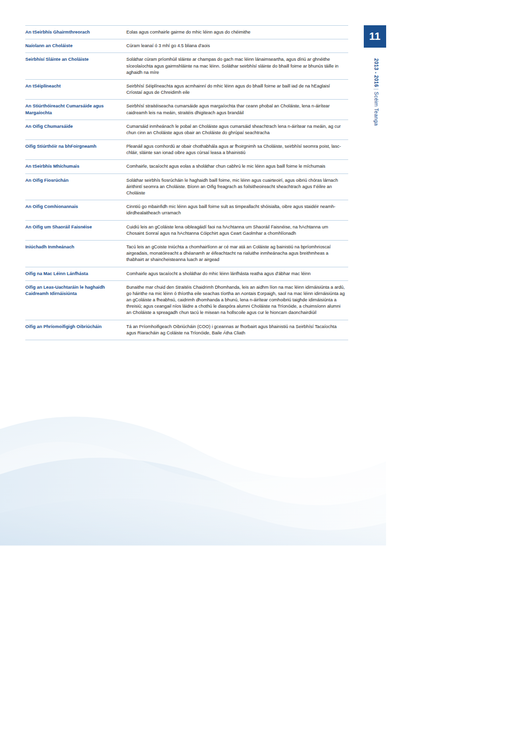11
2013 - 2016 | Scéim Teanga
| An tSeirbhís Ghairmthreorach | Eolas agus comhairle gairme do mhic léinn agus do chéimithe |
| Naíolann an Choláiste | Cúram leanaí ó 3 mhí go 4.5 bliana d'aois |
| Seirbhísí Sláinte an Choláiste | Soláthar cúram príomhúil sláinte ar champas do gach mac léinn lánaimseartha, agus díriú ar ghnéithe síceolaíochta agus gairmshláinte na mac léinn. Soláthar seirbhísí sláinte do bhaill foirne ar bhunús táille in aghaidh na míre |
| An tSéiplíneacht | Seirbhísí Séiplíneachta agus acmhainní do mhic léinn agus do bhaill foirne ar baill iad de na hEaglaisí Críostaí agus de Chreidimh eile |
| An Stiúrthóireacht Cumarsáide agus Margaíochta | Seirbhísí straitéiseacha cumarsáide agus margaíochta thar ceann phobal an Choláiste, lena n-áirítear caidreamh leis na meáin, straitéis dhigiteach agus brandáil |
| An Oifig Chumarsáide | Cumarsáid inmheánach le pobal an Choláiste agus cumarsáid sheachtrach lena n-áirítear na meáin, ag cur chun cinn an Choláiste agus obair an Choláiste do ghrúpaí seachtracha |
| Oifig Stiúrthóir na bhFoirgneamh | Pleanáil agus comhordú ar obair chothabhála agus ar fhoirgnimh sa Choláiste, seirbhísí seomra poist, lasc-chláir, sláinte san ionad oibre agus cúrsaí leasa a bhainistiú |
| An tSeirbhís Mhíchumais | Comhairle, tacaíocht agus eolas a sholáthar chun cabhrú le mic léinn agus baill foirne le míchumais |
| An Oifig Fiosrúchán | Soláthar seirbhís fiosrúcháin le haghaidh baill foirne, mic léinn agus cuairteoirí, agus oibriú chóras lárnach áirithintí seomra an Choláiste. Bíonn an Oifig freagrach as foilsitheoireacht sheachtrach agus Féilire an Choláiste |
| An Oifig Comhionannais | Cinntiú go mbainfidh mic léinn agus baill foirne sult as timpeallacht shóisialta, oibre agus staidéir neamh-idirdhealaitheach urramach |
| An Oifig um Shaoráil Faisnéise | Cuidiú leis an gColáiste lena oibleagáidí faoi na hAchtanna um Shaoráil Faisnéise, na hAchtanna um Chosaint Sonraí agus na hAchtanna Cóipchirt agus Ceart Gaolmhar a chomhlíonadh |
| Iniúchadh Inmheánach | Tacú leis an gCoiste Iniúchta a chomhairlíonn ar cé mar atá an Coláiste ag bainistiú na bpríomhrioscaí airgeadais, monatóireacht a dhéanamh ar éifeachtacht na rialuithe inmheánacha agus breithmheas a thabhairt ar shaincheisteanna luach ar airgead |
| Oifig na Mac Léinn Lánfhásta | Comhairle agus tacaíocht a sholáthar do mhic léinn lánfhásta reatha agus d'ábhar mac léinn |
| Oifig an Leas-Uachtaráin le haghaidh Caidreamh Idirnáisiúnta | Bunaithe mar chuid den Straitéis Chaidrimh Dhomhanda, leis an aidhm líon na mac léinn idirnáisiúnta a ardú, go háirithe na mic léinn ó thíortha eile seachas tíortha an Aontais Eorpaigh, saol na mac léinn idirnáisiúnta ag an gColáiste a fheabhsú, caidrimh dhomhanda a bhunú, lena n-áirítear comhoibriú taighde idirnáisiúnta a threisiú; agus ceangail níos láidre a chothú le diaspóra alumni Choláiste na Tríonóide, a chuimsíonn alumni an Choláiste a spreagadh chun tacú le misean na hollscoile agus cur le hioncam daonchairdiúil |
| Oifig an Phríomoifigigh Oibriúcháin | Tá an Príomhoifigeach Oibriúcháin (COO) i gceannas ar fhorbairt agus bhainistiú na Seirbhísí Tacaíochta agus Riaracháin ag Coláiste na Tríonóide, Baile Átha Cliath |